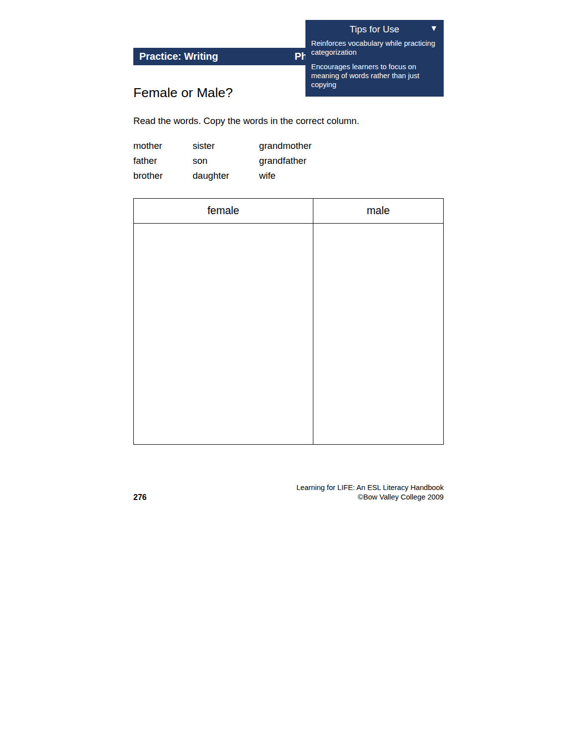Practice: Writing Phase I
ESL Literacy Toolbox
Tips for Use ▼
Reinforces vocabulary while practicing categorization
Encourages learners to focus on meaning of words rather than just copying
Female or Male?
Read the words. Copy the words in the correct column.
| mother | sister | grandmother |
| father | son | grandfather |
| brother | daughter | wife |
| female | male |
| --- | --- |
276
Learning for LIFE: An ESL Literacy Handbook
©Bow Valley College 2009